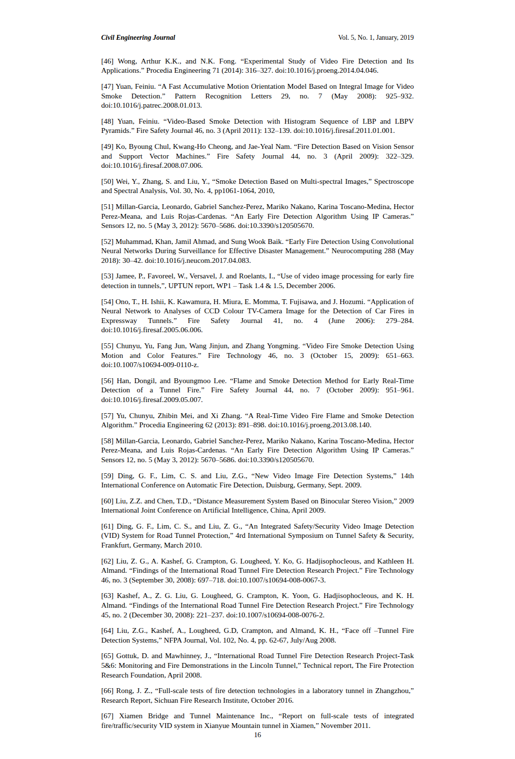Civil Engineering Journal Vol. 5, No. 1, January, 2019
[46] Wong, Arthur K.K., and N.K. Fong. “Experimental Study of Video Fire Detection and Its Applications.” Procedia Engineering 71 (2014): 316–327. doi:10.1016/j.proeng.2014.04.046.
[47] Yuan, Feiniu. “A Fast Accumulative Motion Orientation Model Based on Integral Image for Video Smoke Detection.” Pattern Recognition Letters 29, no. 7 (May 2008): 925–932. doi:10.1016/j.patrec.2008.01.013.
[48] Yuan, Feiniu. “Video-Based Smoke Detection with Histogram Sequence of LBP and LBPV Pyramids.” Fire Safety Journal 46, no. 3 (April 2011): 132–139. doi:10.1016/j.firesaf.2011.01.001.
[49] Ko, Byoung Chul, Kwang-Ho Cheong, and Jae-Yeal Nam. “Fire Detection Based on Vision Sensor and Support Vector Machines.” Fire Safety Journal 44, no. 3 (April 2009): 322–329. doi:10.1016/j.firesaf.2008.07.006.
[50] Wei, Y., Zhang, S. and Liu, Y., “Smoke Detection Based on Multi-spectral Images,” Spectroscope and Spectral Analysis, Vol. 30, No. 4, pp1061-1064, 2010,
[51] Millan-Garcia, Leonardo, Gabriel Sanchez-Perez, Mariko Nakano, Karina Toscano-Medina, Hector Perez-Meana, and Luis Rojas-Cardenas. “An Early Fire Detection Algorithm Using IP Cameras.” Sensors 12, no. 5 (May 3, 2012): 5670–5686. doi:10.3390/s120505670.
[52] Muhammad, Khan, Jamil Ahmad, and Sung Wook Baik. “Early Fire Detection Using Convolutional Neural Networks During Surveillance for Effective Disaster Management.” Neurocomputing 288 (May 2018): 30–42. doi:10.1016/j.neucom.2017.04.083.
[53] Jamee, P., Favoreel, W., Versavel, J. and Roelants, I., “Use of video image processing for early fire detection in tunnels,”, UPTUN report, WP1 – Task 1.4 & 1.5, December 2006.
[54] Ono, T., H. Ishii, K. Kawamura, H. Miura, E. Momma, T. Fujisawa, and J. Hozumi. “Application of Neural Network to Analyses of CCD Colour TV-Camera Image for the Detection of Car Fires in Expressway Tunnels.” Fire Safety Journal 41, no. 4 (June 2006): 279–284. doi:10.1016/j.firesaf.2005.06.006.
[55] Chunyu, Yu, Fang Jun, Wang Jinjun, and Zhang Yongming. “Video Fire Smoke Detection Using Motion and Color Features.” Fire Technology 46, no. 3 (October 15, 2009): 651–663. doi:10.1007/s10694-009-0110-z.
[56] Han, Dongil, and Byoungmoo Lee. “Flame and Smoke Detection Method for Early Real-Time Detection of a Tunnel Fire.” Fire Safety Journal 44, no. 7 (October 2009): 951–961. doi:10.1016/j.firesaf.2009.05.007.
[57] Yu, Chunyu, Zhibin Mei, and Xi Zhang. “A Real-Time Video Fire Flame and Smoke Detection Algorithm.” Procedia Engineering 62 (2013): 891–898. doi:10.1016/j.proeng.2013.08.140.
[58] Millan-Garcia, Leonardo, Gabriel Sanchez-Perez, Mariko Nakano, Karina Toscano-Medina, Hector Perez-Meana, and Luis Rojas-Cardenas. “An Early Fire Detection Algorithm Using IP Cameras.” Sensors 12, no. 5 (May 3, 2012): 5670–5686. doi:10.3390/s120505670.
[59] Ding, G. F., Lim, C. S. and Liu, Z.G., “New Video Image Fire Detection Systems,” 14th International Conference on Automatic Fire Detection, Duisburg, Germany, Sept. 2009.
[60] Liu, Z.Z. and Chen, T.D., “Distance Measurement System Based on Binocular Stereo Vision,” 2009 International Joint Conference on Artificial Intelligence, China, April 2009.
[61] Ding, G. F., Lim, C. S., and Liu, Z. G., “An Integrated Safety/Security Video Image Detection (VID) System for Road Tunnel Protection,” 4rd International Symposium on Tunnel Safety & Security, Frankfurt, Germany, March 2010.
[62] Liu, Z. G., A. Kashef, G. Crampton, G. Lougheed, Y. Ko, G. Hadjisophocleous, and Kathleen H. Almand. “Findings of the International Road Tunnel Fire Detection Research Project.” Fire Technology 46, no. 3 (September 30, 2008): 697–718. doi:10.1007/s10694-008-0067-3.
[63] Kashef, A., Z. G. Liu, G. Lougheed, G. Crampton, K. Yoon, G. Hadjisophocleous, and K. H. Almand. “Findings of the International Road Tunnel Fire Detection Research Project.” Fire Technology 45, no. 2 (December 30, 2008): 221–237. doi:10.1007/s10694-008-0076-2.
[64] Liu, Z.G., Kashef, A., Lougheed, G.D, Crampton, and Almand, K. H., “Face off –Tunnel Fire Detection Systems,” NFPA Journal, Vol. 102, No. 4, pp. 62-67, July/Aug 2008.
[65] Gottuk, D. and Mawhinney, J., “International Road Tunnel Fire Detection Research Project-Task 5&6: Monitoring and Fire Demonstrations in the Lincoln Tunnel,” Technical report, The Fire Protection Research Foundation, April 2008.
[66] Rong, J. Z., “Full-scale tests of fire detection technologies in a laboratory tunnel in Zhangzhou,” Research Report, Sichuan Fire Research Institute, October 2016.
[67] Xiamen Bridge and Tunnel Maintenance Inc., “Report on full-scale tests of integrated fire/traffic/security VID system in Xianyue Mountain tunnel in Xiamen,” November 2011.
16